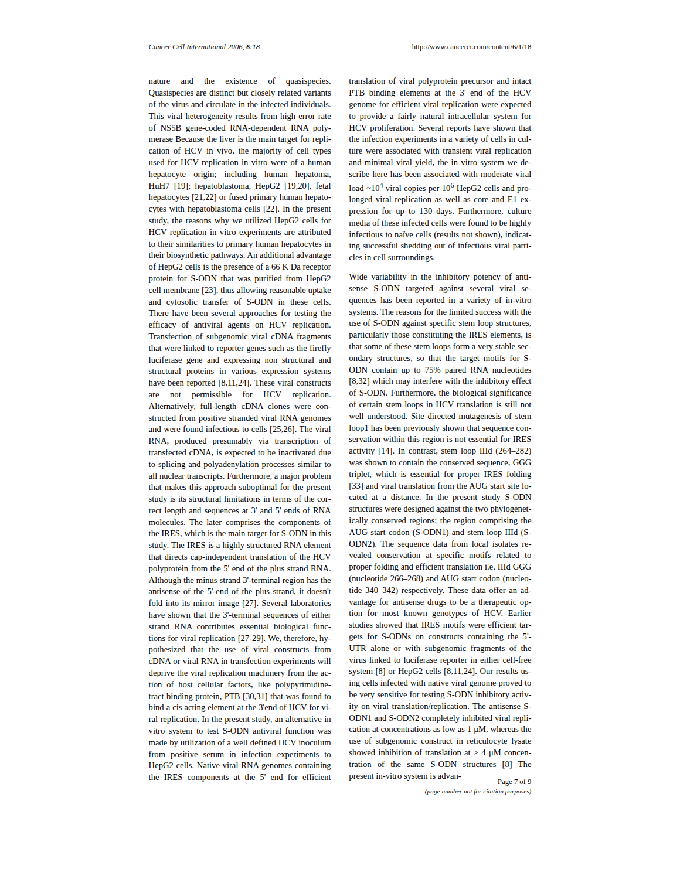Cancer Cell International 2006, 6:18 http://www.cancerci.com/content/6/1/18
nature and the existence of quasispecies. Quasispecies are distinct but closely related variants of the virus and circulate in the infected individuals. This viral heterogeneity results from high error rate of NS5B gene-coded RNA-dependent RNA polymerase Because the liver is the main target for replication of HCV in vivo, the majority of cell types used for HCV replication in vitro were of a human hepatocyte origin; including human hepatoma, HuH7 [19]; hepatoblastoma, HepG2 [19,20], fetal hepatocytes [21,22] or fused primary human hepatocytes with hepatoblastoma cells [22]. In the present study, the reasons why we utilized HepG2 cells for HCV replication in vitro experiments are attributed to their similarities to primary human hepatocytes in their biosynthetic pathways. An additional advantage of HepG2 cells is the presence of a 66 K Da receptor protein for S-ODN that was purified from HepG2 cell membrane [23], thus allowing reasonable uptake and cytosolic transfer of S-ODN in these cells. There have been several approaches for testing the efficacy of antiviral agents on HCV replication. Transfection of subgenomic viral cDNA fragments that were linked to reporter genes such as the firefly luciferase gene and expressing non structural and structural proteins in various expression systems have been reported [8,11,24]. These viral constructs are not permissible for HCV replication. Alternatively, full-length cDNA clones were constructed from positive stranded viral RNA genomes and were found infectious to cells [25,26]. The viral RNA, produced presumably via transcription of transfected cDNA, is expected to be inactivated due to splicing and polyadenylation processes similar to all nuclear transcripts. Furthermore, a major problem that makes this approach suboptimal for the present study is its structural limitations in terms of the correct length and sequences at 3' and 5' ends of RNA molecules. The later comprises the components of the IRES, which is the main target for S-ODN in this study. The IRES is a highly structured RNA element that directs cap-independent translation of the HCV polyprotein from the 5' end of the plus strand RNA. Although the minus strand 3'-terminal region has the antisense of the 5'-end of the plus strand, it doesn't fold into its mirror image [27]. Several laboratories have shown that the 3'-terminal sequences of either strand RNA contributes essential biological functions for viral replication [27-29]. We, therefore, hypothesized that the use of viral constructs from cDNA or viral RNA in transfection experiments will deprive the viral replication machinery from the action of host cellular factors, like polypyrimidine-tract binding protein, PTB [30,31] that was found to bind a cis acting element at the 3'end of HCV for viral replication. In the present study, an alternative in vitro system to test S-ODN antiviral function was made by utilization of a well defined HCV inoculum from positive serum in infection experiments to HepG2 cells. Native viral RNA genomes containing the IRES components at the 5' end for efficient translation of viral polyprotein precursor and intact PTB binding elements at the 3' end of the HCV genome for efficient viral replication were expected to provide a fairly natural intracellular system for HCV proliferation. Several reports have shown that the infection experiments in a variety of cells in culture were associated with transient viral replication and minimal viral yield, the in vitro system we describe here has been associated with moderate viral load ~104 viral copies per 106 HepG2 cells and prolonged viral replication as well as core and E1 expression for up to 130 days. Furthermore, culture media of these infected cells were found to be highly infectious to naïve cells (results not shown), indicating successful shedding out of infectious viral particles in cell surroundings.
Wide variability in the inhibitory potency of antisense S-ODN targeted against several viral sequences has been reported in a variety of in-vitro systems. The reasons for the limited success with the use of S-ODN against specific stem loop structures, particularly those constituting the IRES elements, is that some of these stem loops form a very stable secondary structures, so that the target motifs for S-ODN contain up to 75% paired RNA nucleotides [8,32] which may interfere with the inhibitory effect of S-ODN. Furthermore, the biological significance of certain stem loops in HCV translation is still not well understood. Site directed mutagenesis of stem loop1 has been previously shown that sequence conservation within this region is not essential for IRES activity [14]. In contrast, stem loop IIId (264–282) was shown to contain the conserved sequence, GGG triplet, which is essential for proper IRES folding [33] and viral translation from the AUG start site located at a distance. In the present study S-ODN structures were designed against the two phylogenetically conserved regions; the region comprising the AUG start codon (S-ODN1) and stem loop IIId (S-ODN2). The sequence data from local isolates revealed conservation at specific motifs related to proper folding and efficient translation i.e. IIId GGG (nucleotide 266–268) and AUG start codon (nucleotide 340–342) respectively. These data offer an advantage for antisense drugs to be a therapeutic option for most known genotypes of HCV. Earlier studies showed that IRES motifs were efficient targets for S-ODNs on constructs containing the 5'-UTR alone or with subgenomic fragments of the virus linked to luciferase reporter in either cell-free system [8] or HepG2 cells [8,11,24]. Our results using cells infected with native viral genome proved to be very sensitive for testing S-ODN inhibitory activity on viral translation/replication. The antisense S-ODN1 and S-ODN2 completely inhibited viral replication at concentrations as low as 1 μM, whereas the use of subgenomic construct in reticulocyte lysate showed inhibition of translation at > 4 μM concentration of the same S-ODN structures [8] The present in-vitro system is advan-
Page 7 of 9
(page number not for citation purposes)